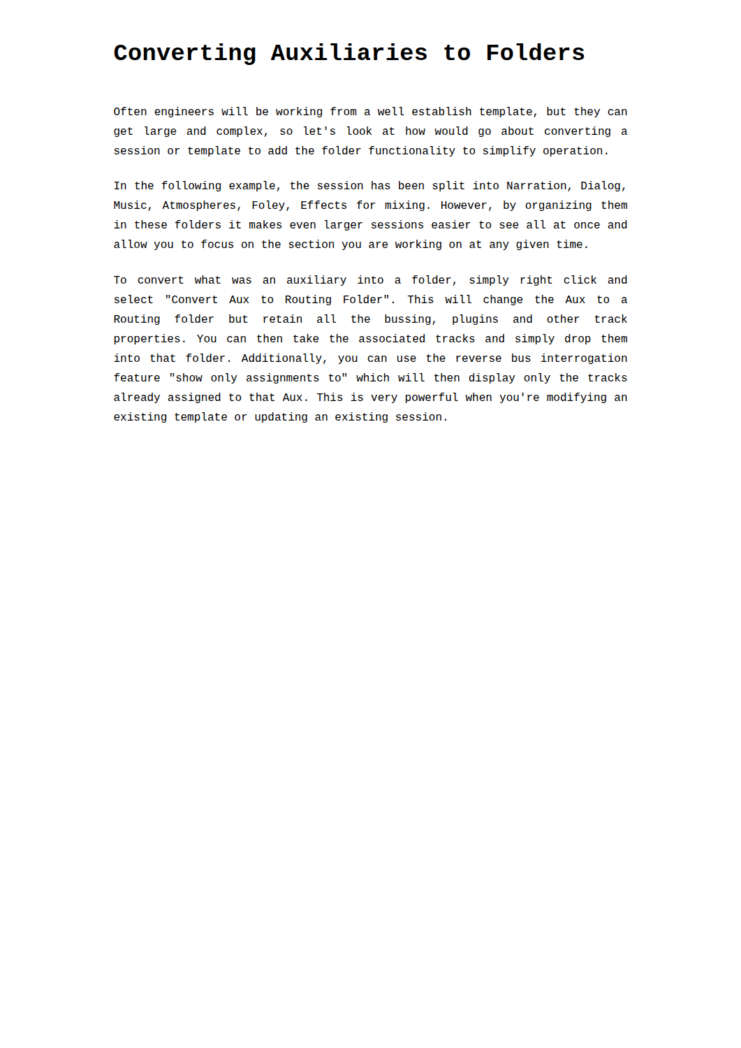Converting Auxiliaries to Folders
Often engineers will be working from a well establish template, but they can get large and complex, so let's look at how would go about converting a session or template to add the folder functionality to simplify operation.
In the following example, the session has been split into Narration, Dialog, Music, Atmospheres, Foley, Effects for mixing. However, by organizing them in these folders it makes even larger sessions easier to see all at once and allow you to focus on the section you are working on at any given time.
To convert what was an auxiliary into a folder, simply right click and select "Convert Aux to Routing Folder". This will change the Aux to a Routing folder but retain all the bussing, plugins and other track properties. You can then take the associated tracks and simply drop them into that folder. Additionally, you can use the reverse bus interrogation feature "show only assignments to" which will then display only the tracks already assigned to that Aux. This is very powerful when you're modifying an existing template or updating an existing session.